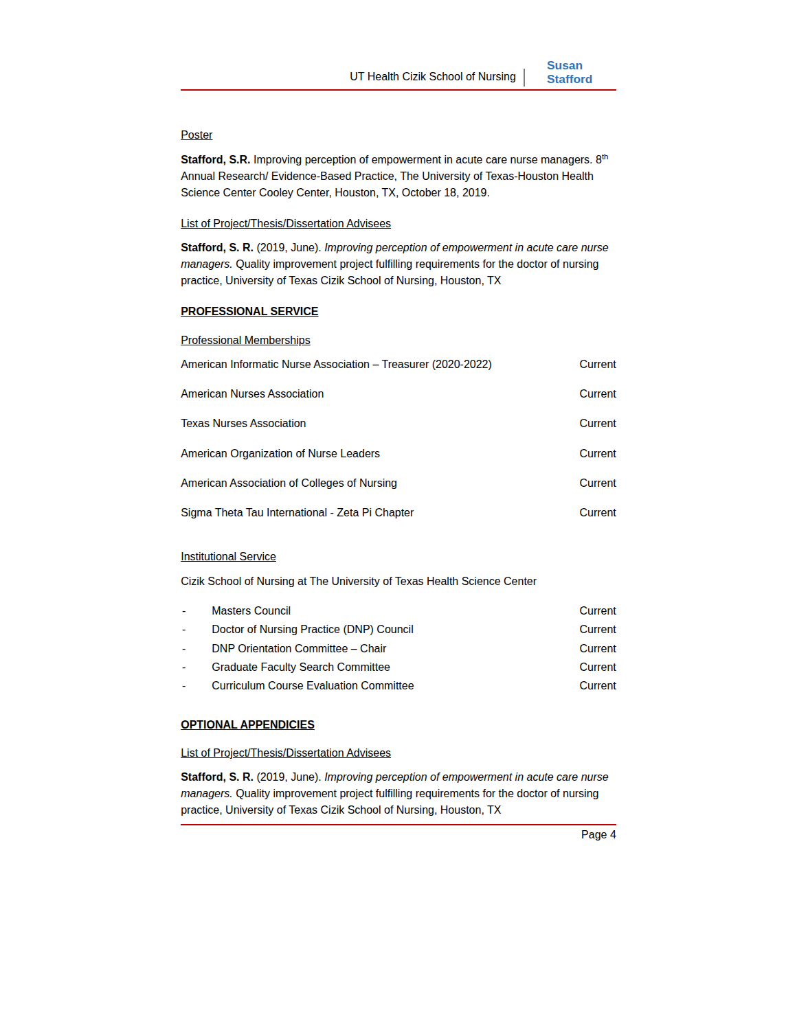UT Health Cizik School of Nursing
Susan
Stafford
Poster
Stafford, S.R. Improving perception of empowerment in acute care nurse managers. 8th Annual Research/ Evidence-Based Practice, The University of Texas-Houston Health Science Center Cooley Center, Houston, TX, October 18, 2019.
List of Project/Thesis/Dissertation Advisees
Stafford, S. R. (2019, June). Improving perception of empowerment in acute care nurse managers. Quality improvement project fulfilling requirements for the doctor of nursing practice, University of Texas Cizik School of Nursing, Houston, TX
PROFESSIONAL SERVICE
Professional Memberships
| American Informatic Nurse Association – Treasurer (2020-2022) | Current |
| American Nurses Association | Current |
| Texas Nurses Association | Current |
| American Organization of Nurse Leaders | Current |
| American Association of Colleges of Nursing | Current |
| Sigma Theta Tau International - Zeta Pi Chapter | Current |
Institutional Service
Cizik School of Nursing at The University of Texas Health Science Center
| - | Masters Council | Current |
| - | Doctor of Nursing Practice (DNP) Council | Current |
| - | DNP Orientation Committee – Chair | Current |
| - | Graduate Faculty Search Committee | Current |
| - | Curriculum Course Evaluation Committee | Current |
OPTIONAL APPENDICIES
List of Project/Thesis/Dissertation Advisees
Stafford, S. R. (2019, June). Improving perception of empowerment in acute care nurse managers. Quality improvement project fulfilling requirements for the doctor of nursing practice, University of Texas Cizik School of Nursing, Houston, TX
Page 4